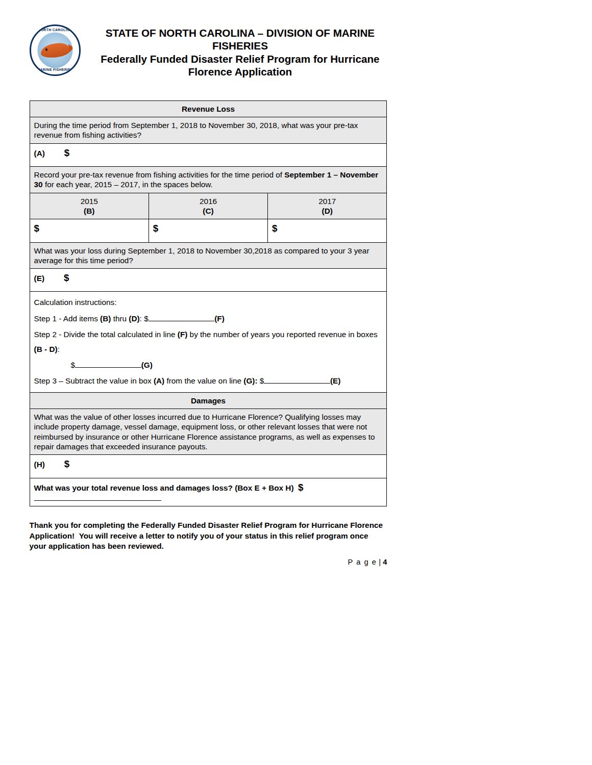NORTH CAROLINA MARINE FISHERIES
STATE OF NORTH CAROLINA – DIVISION OF MARINE FISHERIES
Federally Funded Disaster Relief Program for Hurricane Florence Application
| Revenue Loss |
| During the time period from September 1, 2018 to November 30, 2018, what was your pre-tax revenue from fishing activities? |
| (A) $ |
| Record your pre-tax revenue from fishing activities for the time period of September 1 – November 30 for each year, 2015 – 2017, in the spaces below. |
| 2015 (B) | 2016 (C) | 2017 (D) |
| $ | $ | $ |
| What was your loss during September 1, 2018 to November 30,2018 as compared to your 3 year average for this time period? |
| (E) $ |
| Calculation instructions: Step 1 - Add items (B) thru (D) : $ (F) Step 2 - Divide the total calculated in line (F) by the number of years you reported revenue in boxes (B - D) : $ (G) Step 3 – Subtract the value in box (A) from the value on line (G): $ (E) |
| Damages |
| What was the value of other losses incurred due to Hurricane Florence? Qualifying losses may include property damage, vessel damage, equipment loss, or other relevant losses that were not reimbursed by insurance or other Hurricane Florence assistance programs, as well as expenses to repair damages that exceeded insurance payouts. |
| (H) $ |
| What was your total revenue loss and damages loss? (Box E + Box H) $ |
Thank you for completing the Federally Funded Disaster Relief Program for Hurricane Florence Application! You will receive a letter to notify you of your status in this relief program once your application has been reviewed.
P a g e | 4